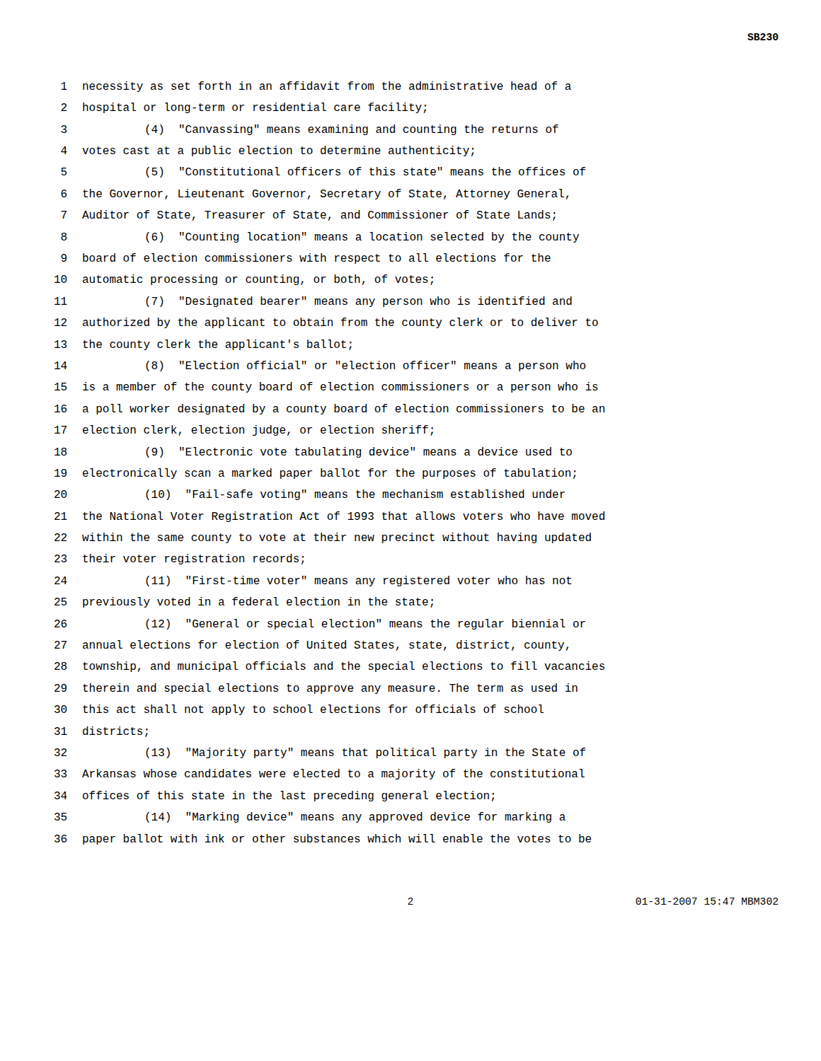SB230
necessity as set forth in an affidavit from the administrative head of a
hospital or long-term or residential care facility;
(4) "Canvassing" means examining and counting the returns of
votes cast at a public election to determine authenticity;
(5) "Constitutional officers of this state" means the offices of
the Governor, Lieutenant Governor, Secretary of State, Attorney General,
Auditor of State, Treasurer of State, and Commissioner of State Lands;
(6) "Counting location" means a location selected by the county
board of election commissioners with respect to all elections for the
automatic processing or counting, or both, of votes;
(7) "Designated bearer" means any person who is identified and
authorized by the applicant to obtain from the county clerk or to deliver to
the county clerk the applicant's ballot;
(8) "Election official" or "election officer" means a person who
is a member of the county board of election commissioners or a person who is
a poll worker designated by a county board of election commissioners to be an
election clerk, election judge, or election sheriff;
(9) "Electronic vote tabulating device" means a device used to
electronically scan a marked paper ballot for the purposes of tabulation;
(10) "Fail-safe voting" means the mechanism established under
the National Voter Registration Act of 1993 that allows voters who have moved
within the same county to vote at their new precinct without having updated
their voter registration records;
(11) "First-time voter" means any registered voter who has not
previously voted in a federal election in the state;
(12) "General or special election" means the regular biennial or
annual elections for election of United States, state, district, county,
township, and municipal officials and the special elections to fill vacancies
therein and special elections to approve any measure. The term as used in
this act shall not apply to school elections for officials of school
districts;
(13) "Majority party" means that political party in the State of
Arkansas whose candidates were elected to a majority of the constitutional
offices of this state in the last preceding general election;
(14) "Marking device" means any approved device for marking a
paper ballot with ink or other substances which will enable the votes to be
2 01-31-2007 15:47 MBM302